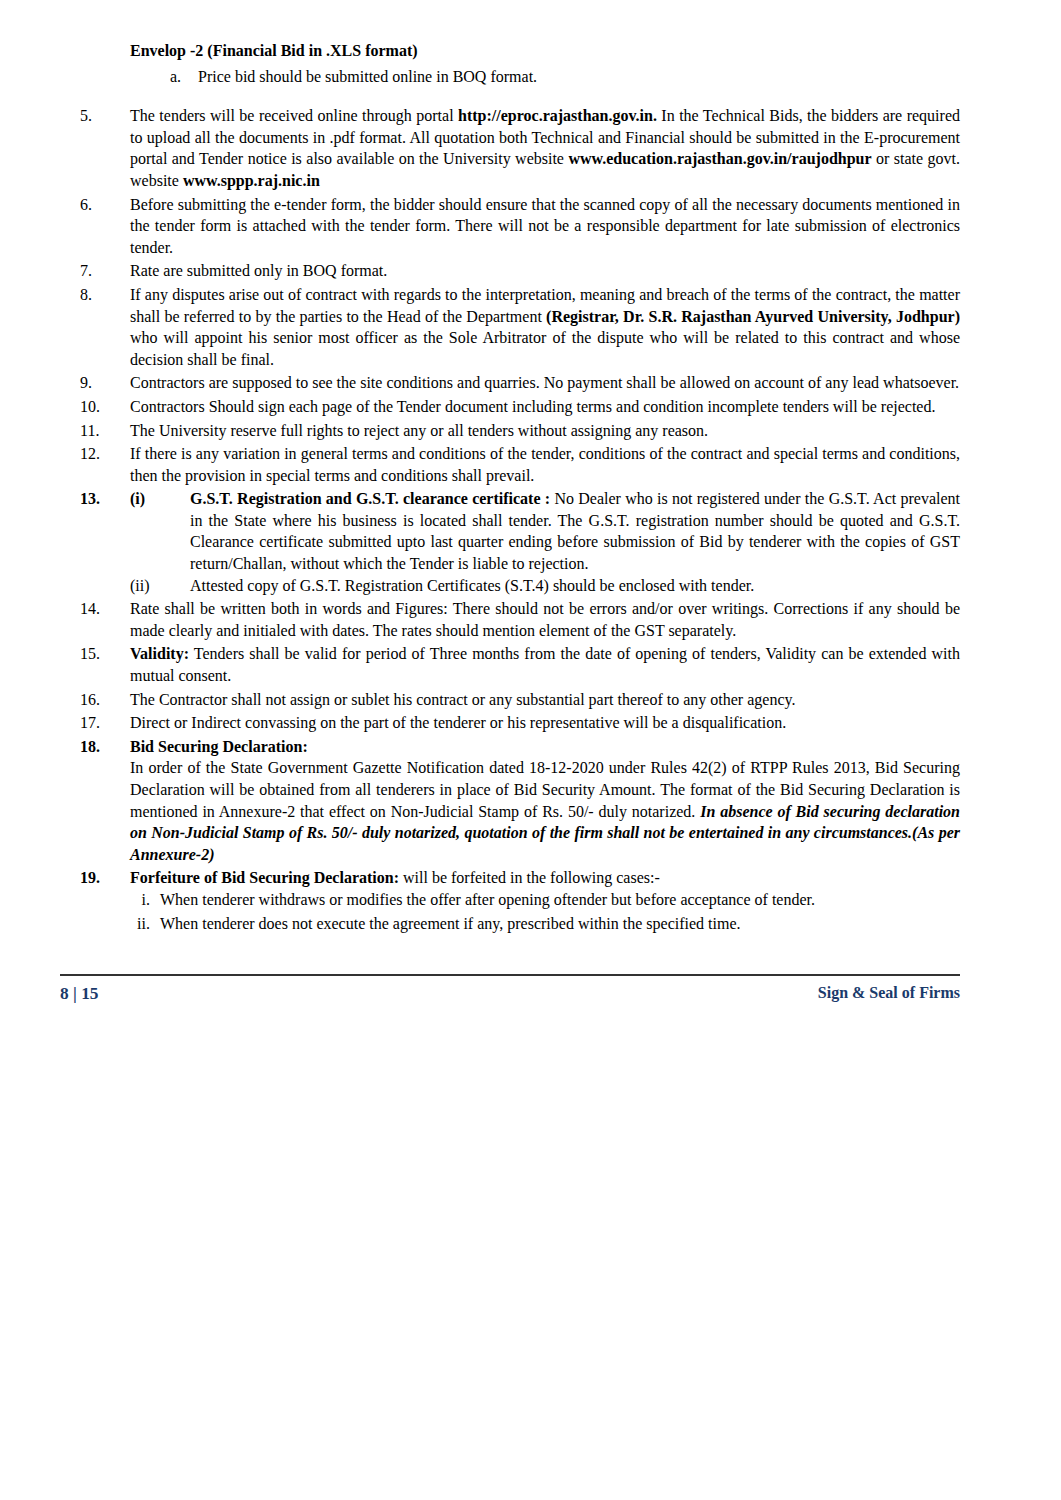Envelop -2 (Financial Bid in .XLS format)
a. Price bid should be submitted online in BOQ format.
The tenders will be received online through portal http://eproc.rajasthan.gov.in. In the Technical Bids, the bidders are required to upload all the documents in .pdf format. All quotation both Technical and Financial should be submitted in the E-procurement portal and Tender notice is also available on the University website www.education.rajasthan.gov.in/raujodhpur or state govt. website www.sppp.raj.nic.in
Before submitting the e-tender form, the bidder should ensure that the scanned copy of all the necessary documents mentioned in the tender form is attached with the tender form. There will not be a responsible department for late submission of electronics tender.
Rate are submitted only in BOQ format.
If any disputes arise out of contract with regards to the interpretation, meaning and breach of the terms of the contract, the matter shall be referred to by the parties to the Head of the Department (Registrar, Dr. S.R. Rajasthan Ayurved University, Jodhpur) who will appoint his senior most officer as the Sole Arbitrator of the dispute who will be related to this contract and whose decision shall be final.
Contractors are supposed to see the site conditions and quarries. No payment shall be allowed on account of any lead whatsoever.
Contractors Should sign each page of the Tender document including terms and condition incomplete tenders will be rejected.
The University reserve full rights to reject any or all tenders without assigning any reason.
If there is any variation in general terms and conditions of the tender, conditions of the contract and special terms and conditions, then the provision in special terms and conditions shall prevail.
(i)
G.S.T. Registration and G.S.T. clearance certificate : No Dealer who is not registered under the G.S.T. Act prevalent in the State where his business is located shall tender. The G.S.T. registration number should be quoted and G.S.T. Clearance certificate submitted upto last quarter ending before submission of Bid by tenderer with the copies of GST return/Challan, without which the Tender is liable to rejection.
(ii)
Attested copy of G.S.T. Registration Certificates (S.T.4) should be enclosed with tender.
Rate shall be written both in words and Figures: There should not be errors and/or over writings. Corrections if any should be made clearly and initialed with dates. The rates should mention element of the GST separately.
Validity: Tenders shall be valid for period of Three months from the date of opening of tenders, Validity can be extended with mutual consent.
The Contractor shall not assign or sublet his contract or any substantial part thereof to any other agency.
Direct or Indirect convassing on the part of the tenderer or his representative will be a disqualification.
Bid Securing Declaration:
In order of the State Government Gazette Notification dated 18-12-2020 under Rules 42(2) of RTPP Rules 2013, Bid Securing Declaration will be obtained from all tenderers in place of Bid Security Amount. The format of the Bid Securing Declaration is mentioned in Annexure-2 that effect on Non-Judicial Stamp of Rs. 50/- duly notarized. In absence of Bid securing declaration on Non-Judicial Stamp of Rs. 50/- duly notarized, quotation of the firm shall not be entertained in any circumstances.(As per Annexure-2)
Forfeiture of Bid Securing Declaration: will be forfeited in the following cases:-
i. When tenderer withdraws or modifies the offer after opening oftender but before acceptance of tender.
ii. When tenderer does not execute the agreement if any, prescribed within the specified time.
8 | 15
Sign & Seal of Firms